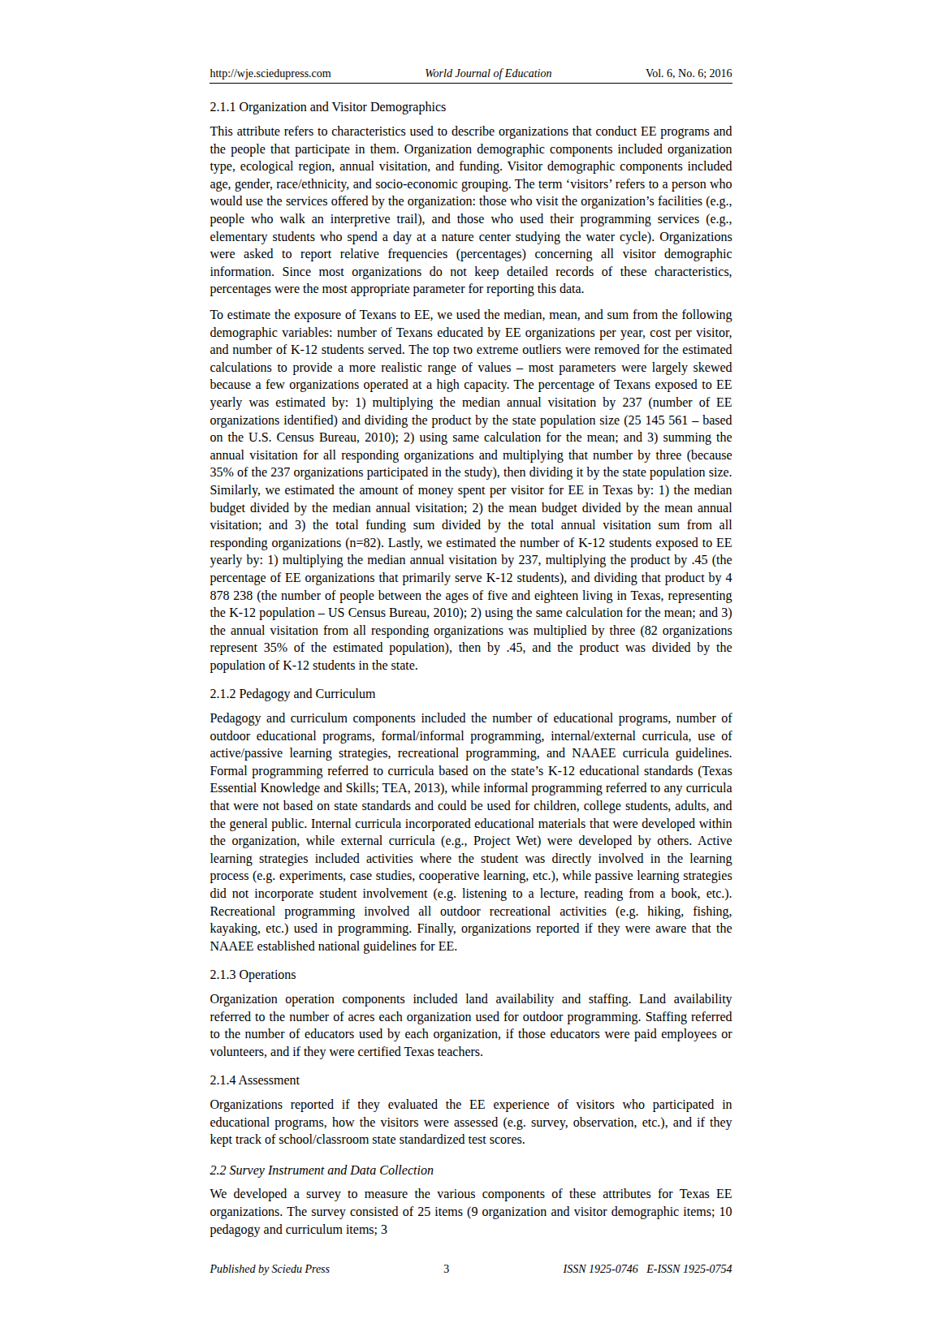http://wje.sciedupress.com World Journal of Education Vol. 6, No. 6; 2016
2.1.1 Organization and Visitor Demographics
This attribute refers to characteristics used to describe organizations that conduct EE programs and the people that participate in them. Organization demographic components included organization type, ecological region, annual visitation, and funding. Visitor demographic components included age, gender, race/ethnicity, and socio-economic grouping. The term ‘visitors’ refers to a person who would use the services offered by the organization: those who visit the organization’s facilities (e.g., people who walk an interpretive trail), and those who used their programming services (e.g., elementary students who spend a day at a nature center studying the water cycle). Organizations were asked to report relative frequencies (percentages) concerning all visitor demographic information. Since most organizations do not keep detailed records of these characteristics, percentages were the most appropriate parameter for reporting this data.
To estimate the exposure of Texans to EE, we used the median, mean, and sum from the following demographic variables: number of Texans educated by EE organizations per year, cost per visitor, and number of K-12 students served. The top two extreme outliers were removed for the estimated calculations to provide a more realistic range of values – most parameters were largely skewed because a few organizations operated at a high capacity. The percentage of Texans exposed to EE yearly was estimated by: 1) multiplying the median annual visitation by 237 (number of EE organizations identified) and dividing the product by the state population size (25 145 561 – based on the U.S. Census Bureau, 2010); 2) using same calculation for the mean; and 3) summing the annual visitation for all responding organizations and multiplying that number by three (because 35% of the 237 organizations participated in the study), then dividing it by the state population size. Similarly, we estimated the amount of money spent per visitor for EE in Texas by: 1) the median budget divided by the median annual visitation; 2) the mean budget divided by the mean annual visitation; and 3) the total funding sum divided by the total annual visitation sum from all responding organizations (n=82). Lastly, we estimated the number of K-12 students exposed to EE yearly by: 1) multiplying the median annual visitation by 237, multiplying the product by .45 (the percentage of EE organizations that primarily serve K-12 students), and dividing that product by 4 878 238 (the number of people between the ages of five and eighteen living in Texas, representing the K-12 population – US Census Bureau, 2010); 2) using the same calculation for the mean; and 3) the annual visitation from all responding organizations was multiplied by three (82 organizations represent 35% of the estimated population), then by .45, and the product was divided by the population of K-12 students in the state.
2.1.2 Pedagogy and Curriculum
Pedagogy and curriculum components included the number of educational programs, number of outdoor educational programs, formal/informal programming, internal/external curricula, use of active/passive learning strategies, recreational programming, and NAAEE curricula guidelines. Formal programming referred to curricula based on the state’s K-12 educational standards (Texas Essential Knowledge and Skills; TEA, 2013), while informal programming referred to any curricula that were not based on state standards and could be used for children, college students, adults, and the general public. Internal curricula incorporated educational materials that were developed within the organization, while external curricula (e.g., Project Wet) were developed by others. Active learning strategies included activities where the student was directly involved in the learning process (e.g. experiments, case studies, cooperative learning, etc.), while passive learning strategies did not incorporate student involvement (e.g. listening to a lecture, reading from a book, etc.). Recreational programming involved all outdoor recreational activities (e.g. hiking, fishing, kayaking, etc.) used in programming. Finally, organizations reported if they were aware that the NAAEE established national guidelines for EE.
2.1.3 Operations
Organization operation components included land availability and staffing. Land availability referred to the number of acres each organization used for outdoor programming. Staffing referred to the number of educators used by each organization, if those educators were paid employees or volunteers, and if they were certified Texas teachers.
2.1.4 Assessment
Organizations reported if they evaluated the EE experience of visitors who participated in educational programs, how the visitors were assessed (e.g. survey, observation, etc.), and if they kept track of school/classroom state standardized test scores.
2.2 Survey Instrument and Data Collection
We developed a survey to measure the various components of these attributes for Texas EE organizations. The survey consisted of 25 items (9 organization and visitor demographic items; 10 pedagogy and curriculum items; 3
Published by Sciedu Press 3 ISSN 1925-0746 E-ISSN 1925-0754